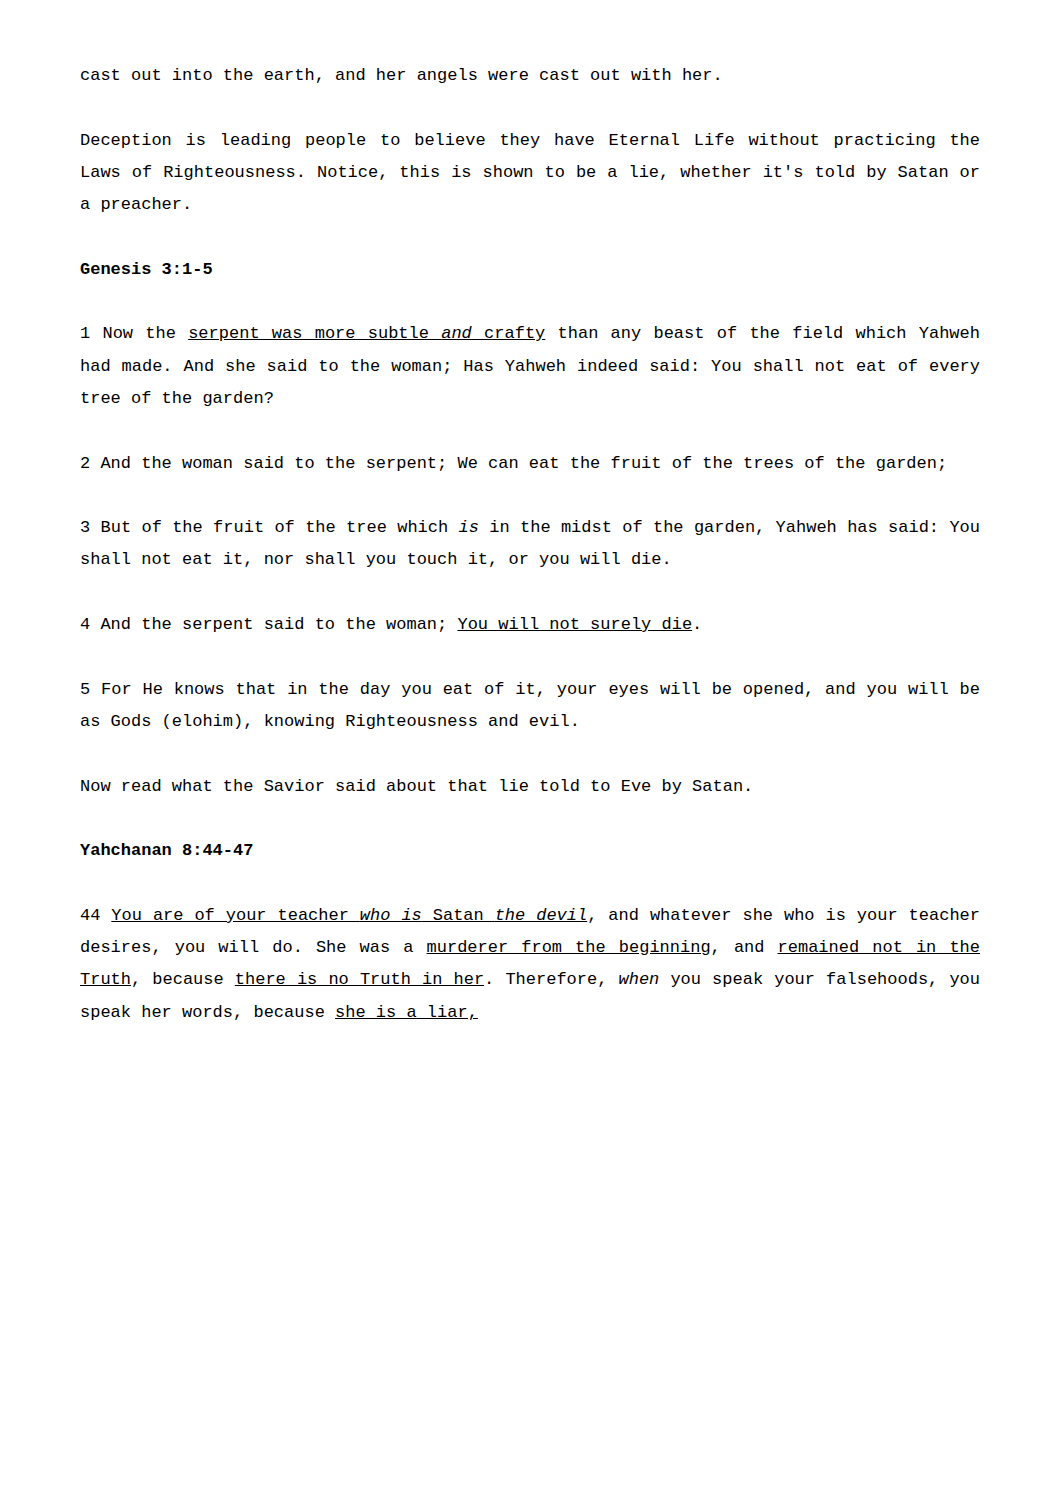cast out into the earth, and her angels were cast out with her.
Deception is leading people to believe they have Eternal Life without practicing the Laws of Righteousness. Notice, this is shown to be a lie, whether it's told by Satan or a preacher.
Genesis 3:1-5
1 Now the serpent was more subtle and crafty than any beast of the field which Yahweh had made. And she said to the woman; Has Yahweh indeed said: You shall not eat of every tree of the garden?
2 And the woman said to the serpent; We can eat the fruit of the trees of the garden;
3 But of the fruit of the tree which is in the midst of the garden, Yahweh has said: You shall not eat it, nor shall you touch it, or you will die.
4 And the serpent said to the woman; You will not surely die.
5 For He knows that in the day you eat of it, your eyes will be opened, and you will be as Gods (elohim), knowing Righteousness and evil.
Now read what the Savior said about that lie told to Eve by Satan.
Yahchanan 8:44-47
44 You are of your teacher who is Satan the devil, and whatever she who is your teacher desires, you will do. She was a murderer from the beginning, and remained not in the Truth, because there is no Truth in her. Therefore, when you speak your falsehoods, you speak her words, because she is a liar,